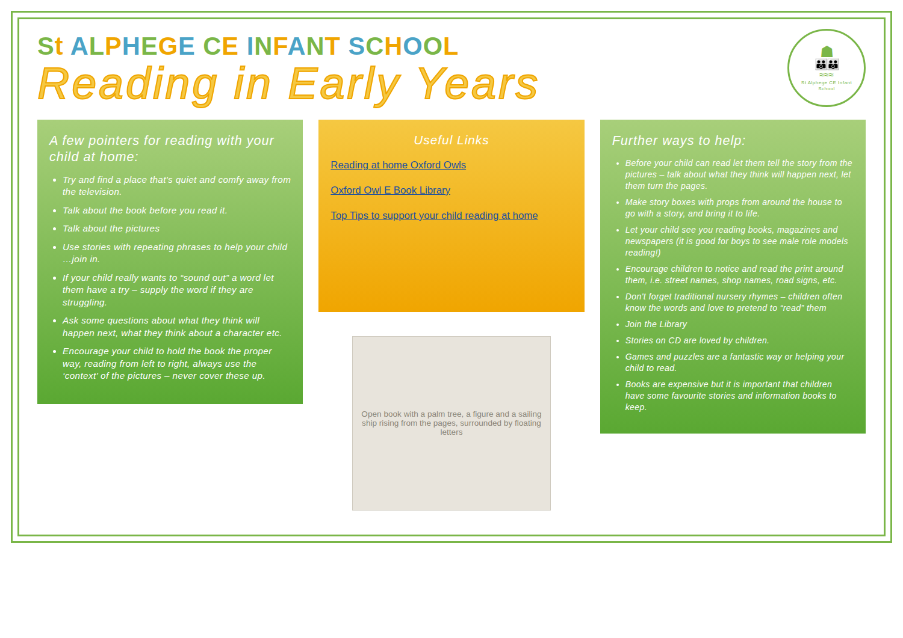St ALPHEGE CE INFANT SCHOOL
Reading in Early Years
☗
👪👪
≈≈≈
St Alphege CE Infant School
A few pointers for reading with your child at home:
Try and find a place that's quiet and comfy away from the television.
Talk about the book before you read it.
Talk about the pictures
Use stories with repeating phrases to help your child …join in.
If your child really wants to “sound out” a word let them have a try – supply the word if they are struggling.
Ask some questions about what they think will happen next, what they think about a character etc.
Encourage your child to hold the book the proper way, reading from left to right, always use the ‘context’ of the pictures – never cover these up.
Useful Links
Reading at home Oxford Owls Oxford Owl E Book Library Top Tips to support your child reading at home
Open book with a palm tree, a figure and a sailing ship rising from the pages, surrounded by floating letters
Further ways to help:
Before your child can read let them tell the story from the pictures – talk about what they think will happen next, let them turn the pages.
Make story boxes with props from around the house to go with a story, and bring it to life.
Let your child see you reading books, magazines and newspapers (it is good for boys to see male role models reading!)
Encourage children to notice and read the print around them, i.e. street names, shop names, road signs, etc.
Don't forget traditional nursery rhymes – children often know the words and love to pretend to “read” them
Join the Library
Stories on CD are loved by children.
Games and puzzles are a fantastic way or helping your child to read.
Books are expensive but it is important that children have some favourite stories and information books to keep.